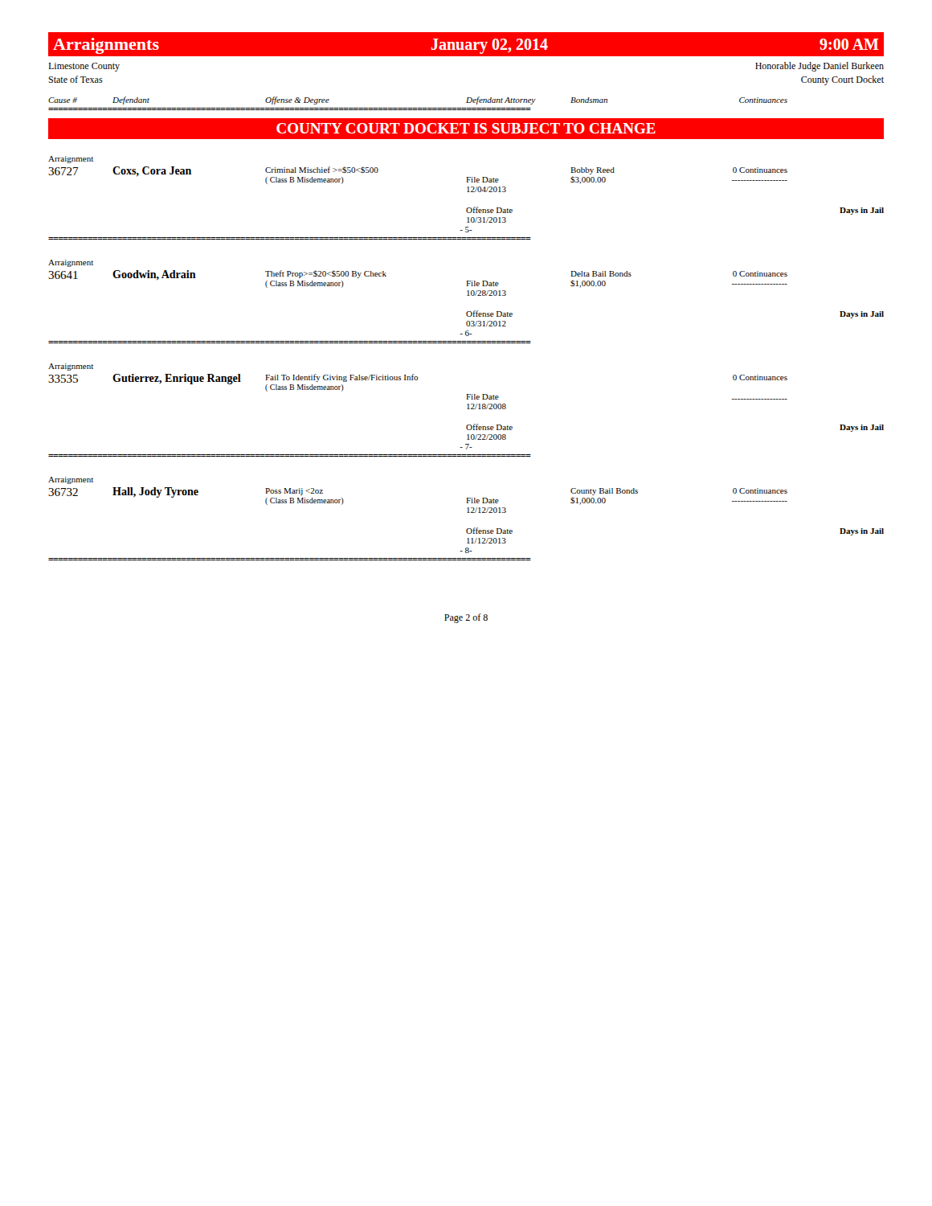Arraignments January 02, 2014 9:00 AM
Limestone County
State of Texas
Honorable Judge Daniel Burkeen
County Court Docket
Cause # Defendant Offense & Degree Defendant Attorney Bondsman Continuances
==================================================================================================
COUNTY COURT DOCKET IS SUBJECT TO CHANGE
Arraignment
36727
Coxs, Cora Jean
Criminal Mischief >=$50<$500
( Class B Misdemeanor)
File Date
12/04/2013
Bobby Reed
$3,000.00
0 Continuances
-------------------
Offense Date
10/31/2013
Days in Jail
- 5-
==================================================================================================
Arraignment
36641
Goodwin, Adrain
Theft Prop>=$20<$500 By Check
( Class B Misdemeanor)
File Date
10/28/2013
Delta Bail Bonds
$1,000.00
0 Continuances
-------------------
Offense Date
03/31/2012
Days in Jail
- 6-
==================================================================================================
Arraignment
33535
Gutierrez, Enrique Rangel
Fail To Identify Giving False/Ficitious Info
( Class B Misdemeanor)
File Date
12/18/2008
0 Continuances
-------------------
Offense Date
10/22/2008
Days in Jail
- 7-
==================================================================================================
Arraignment
36732
Hall, Jody Tyrone
Poss Marij <2oz
( Class B Misdemeanor)
File Date
12/12/2013
County Bail Bonds
$1,000.00
0 Continuances
-------------------
Offense Date
11/12/2013
Days in Jail
- 8-
==================================================================================================
Page 2 of 8